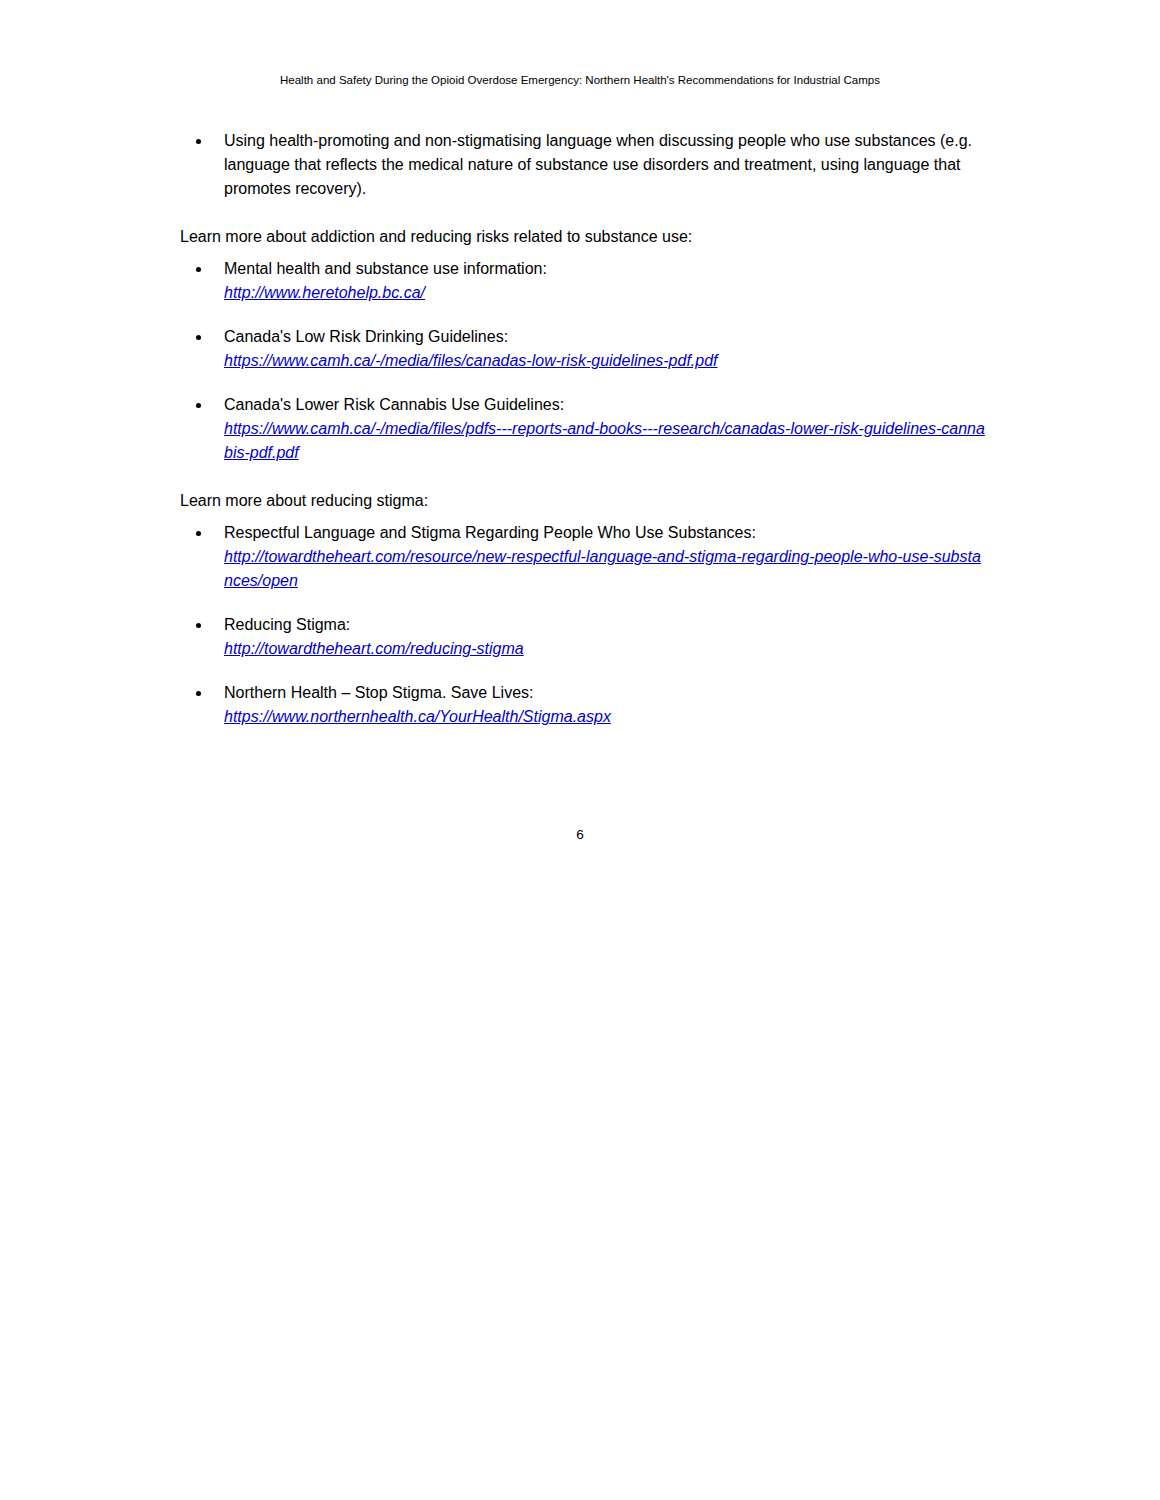Health and Safety During the Opioid Overdose Emergency: Northern Health's Recommendations for Industrial Camps
Using health-promoting and non-stigmatising language when discussing people who use substances (e.g. language that reflects the medical nature of substance use disorders and treatment, using language that promotes recovery).
Learn more about addiction and reducing risks related to substance use:
Mental health and substance use information:
http://www.heretohelp.bc.ca/
Canada's Low Risk Drinking Guidelines:
https://www.camh.ca/-/media/files/canadas-low-risk-guidelines-pdf.pdf
Canada's Lower Risk Cannabis Use Guidelines:
https://www.camh.ca/-/media/files/pdfs---reports-and-books---research/canadas-lower-risk-guidelines-cannabis-pdf.pdf
Learn more about reducing stigma:
Respectful Language and Stigma Regarding People Who Use Substances:
http://towardtheheart.com/resource/new-respectful-language-and-stigma-regarding-people-who-use-substances/open
Reducing Stigma:
http://towardtheheart.com/reducing-stigma
Northern Health – Stop Stigma. Save Lives:
https://www.northernhealth.ca/YourHealth/Stigma.aspx
6